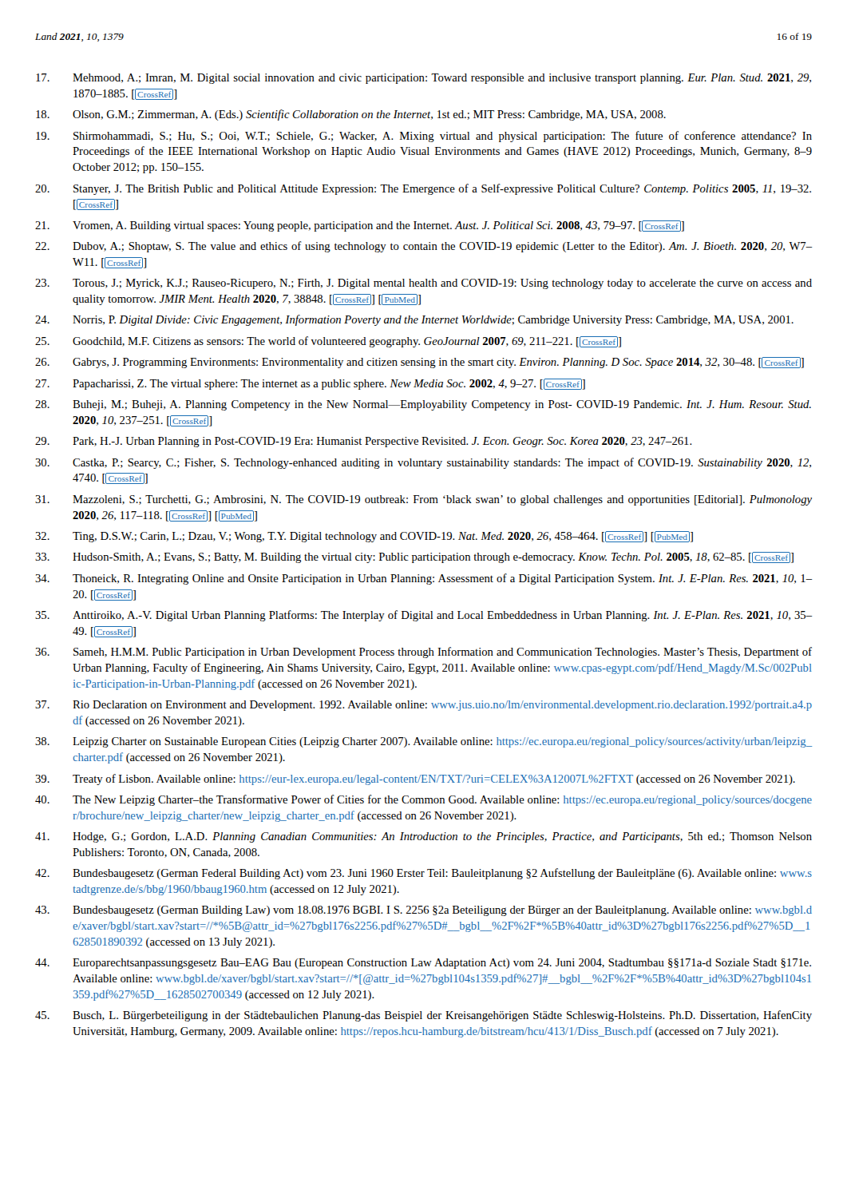Land 2021, 10, 1379 16 of 19
17. Mehmood, A.; Imran, M. Digital social innovation and civic participation: Toward responsible and inclusive transport planning. Eur. Plan. Stud. 2021, 29, 1870–1885. [CrossRef]
18. Olson, G.M.; Zimmerman, A. (Eds.) Scientific Collaboration on the Internet, 1st ed.; MIT Press: Cambridge, MA, USA, 2008.
19. Shirmohammadi, S.; Hu, S.; Ooi, W.T.; Schiele, G.; Wacker, A. Mixing virtual and physical participation: The future of conference attendance? In Proceedings of the IEEE International Workshop on Haptic Audio Visual Environments and Games (HAVE 2012) Proceedings, Munich, Germany, 8–9 October 2012; pp. 150–155.
20. Stanyer, J. The British Public and Political Attitude Expression: The Emergence of a Self-expressive Political Culture? Contemp. Politics 2005, 11, 19–32. [CrossRef]
21. Vromen, A. Building virtual spaces: Young people, participation and the Internet. Aust. J. Political Sci. 2008, 43, 79–97. [CrossRef]
22. Dubov, A.; Shoptaw, S. The value and ethics of using technology to contain the COVID-19 epidemic (Letter to the Editor). Am. J. Bioeth. 2020, 20, W7–W11. [CrossRef]
23. Torous, J.; Myrick, K.J.; Rauseo-Ricupero, N.; Firth, J. Digital mental health and COVID-19: Using technology today to accelerate the curve on access and quality tomorrow. JMIR Ment. Health 2020, 7, 38848. [CrossRef] [PubMed]
24. Norris, P. Digital Divide: Civic Engagement, Information Poverty and the Internet Worldwide; Cambridge University Press: Cambridge, MA, USA, 2001.
25. Goodchild, M.F. Citizens as sensors: The world of volunteered geography. GeoJournal 2007, 69, 211–221. [CrossRef]
26. Gabrys, J. Programming Environments: Environmentality and citizen sensing in the smart city. Environ. Planning. D Soc. Space 2014, 32, 30–48. [CrossRef]
27. Papacharissi, Z. The virtual sphere: The internet as a public sphere. New Media Soc. 2002, 4, 9–27. [CrossRef]
28. Buheji, M.; Buheji, A. Planning Competency in the New Normal—Employability Competency in Post- COVID-19 Pandemic. Int. J. Hum. Resour. Stud. 2020, 10, 237–251. [CrossRef]
29. Park, H.-J. Urban Planning in Post-COVID-19 Era: Humanist Perspective Revisited. J. Econ. Geogr. Soc. Korea 2020, 23, 247–261.
30. Castka, P.; Searcy, C.; Fisher, S. Technology-enhanced auditing in voluntary sustainability standards: The impact of COVID-19. Sustainability 2020, 12, 4740. [CrossRef]
31. Mazzoleni, S.; Turchetti, G.; Ambrosini, N. The COVID-19 outbreak: From ‘black swan’ to global challenges and opportunities [Editorial]. Pulmonology 2020, 26, 117–118. [CrossRef] [PubMed]
32. Ting, D.S.W.; Carin, L.; Dzau, V.; Wong, T.Y. Digital technology and COVID-19. Nat. Med. 2020, 26, 458–464. [CrossRef] [PubMed]
33. Hudson-Smith, A.; Evans, S.; Batty, M. Building the virtual city: Public participation through e-democracy. Know. Techn. Pol. 2005, 18, 62–85. [CrossRef]
34. Thoneick, R. Integrating Online and Onsite Participation in Urban Planning: Assessment of a Digital Participation System. Int. J. E-Plan. Res. 2021, 10, 1–20. [CrossRef]
35. Anttiroiko, A.-V. Digital Urban Planning Platforms: The Interplay of Digital and Local Embeddedness in Urban Planning. Int. J. E-Plan. Res. 2021, 10, 35–49. [CrossRef]
36. Sameh, H.M.M. Public Participation in Urban Development Process through Information and Communication Technologies. Master’s Thesis, Department of Urban Planning, Faculty of Engineering, Ain Shams University, Cairo, Egypt, 2011. Available online: www.cpas-egypt.com/pdf/Hend_Magdy/M.Sc/002Public-Participation-in-Urban-Planning.pdf (accessed on 26 November 2021).
37. Rio Declaration on Environment and Development. 1992. Available online: www.jus.uio.no/lm/environmental.development.rio.declaration.1992/portrait.a4.pdf (accessed on 26 November 2021).
38. Leipzig Charter on Sustainable European Cities (Leipzig Charter 2007). Available online: https://ec.europa.eu/regional_policy/sources/activity/urban/leipzig_charter.pdf (accessed on 26 November 2021).
39. Treaty of Lisbon. Available online: https://eur-lex.europa.eu/legal-content/EN/TXT/?uri=CELEX%3A12007L%2FTXT (accessed on 26 November 2021).
40. The New Leipzig Charter–the Transformative Power of Cities for the Common Good. Available online: https://ec.europa.eu/regional_policy/sources/docgener/brochure/new_leipzig_charter/new_leipzig_charter_en.pdf (accessed on 26 November 2021).
41. Hodge, G.; Gordon, L.A.D. Planning Canadian Communities: An Introduction to the Principles, Practice, and Participants, 5th ed.; Thomson Nelson Publishers: Toronto, ON, Canada, 2008.
42. Bundesbaugesetz (German Federal Building Act) vom 23. Juni 1960 Erster Teil: Bauleitplanung §2 Aufstellung der Bauleitpläne (6). Available online: www.stadtgrenze.de/s/bbg/1960/bbaug1960.htm (accessed on 12 July 2021).
43. Bundesbaugesetz (German Building Law) vom 18.08.1976 BGBI. I S. 2256 §2a Beteiligung der Bürger an der Bauleitplanung. Available online: www.bgbl.de/xaver/bgbl/start.xav?start=//*%5B@attr_id=%27bgbl176s2256.pdf%27%5D#__bgbl__%2F%2F*%5B%40attr_id%3D%27bgbl176s2256.pdf%27%5D__1628501890392 (accessed on 13 July 2021).
44. Europarechtsanpassungsgesetz Bau–EAG Bau (European Construction Law Adaptation Act) vom 24. Juni 2004, Stadtumbau §§171a-d Soziale Stadt §171e. Available online: www.bgbl.de/xaver/bgbl/start.xav?start=//*[@attr_id=%27bgbl104s1359.pdf%27]#__bgbl__%2F%2F*%5B%40attr_id%3D%27bgbl104s1359.pdf%27%5D__1628502700349 (accessed on 12 July 2021).
45. Busch, L. Bürgerbeteiligung in der Städtebaulichen Planung-das Beispiel der Kreisangehörigen Städte Schleswig-Holsteins. Ph.D. Dissertation, HafenCity Universität, Hamburg, Germany, 2009. Available online: https://repos.hcu-hamburg.de/bitstream/hcu/413/1/Diss_Busch.pdf (accessed on 7 July 2021).